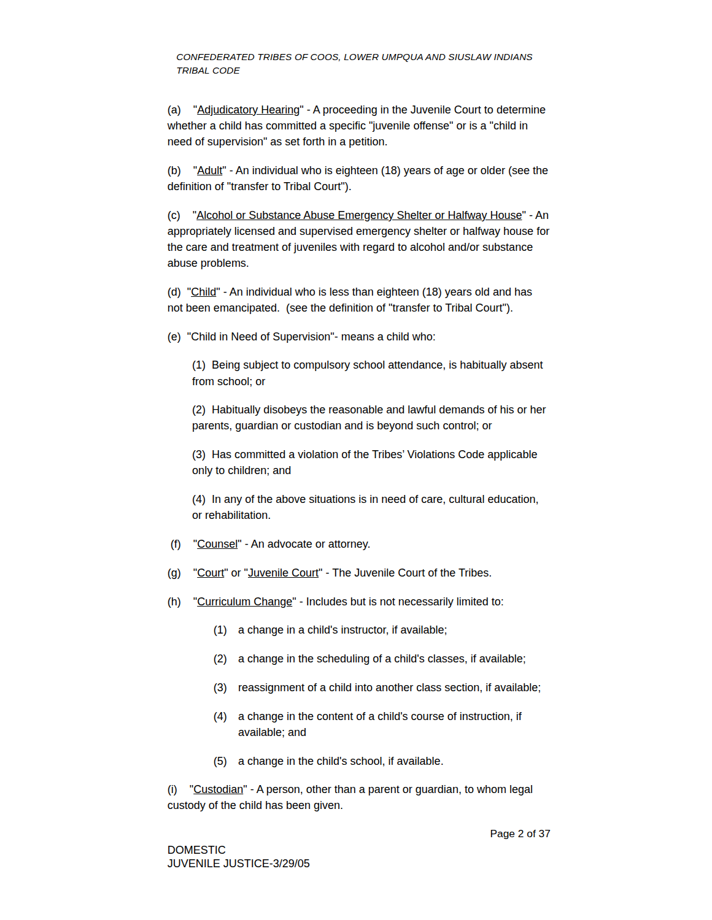CONFEDERATED TRIBES OF COOS, LOWER UMPQUA AND SIUSLAW INDIANS TRIBAL CODE
(a) "Adjudicatory Hearing" - A proceeding in the Juvenile Court to determine whether a child has committed a specific "juvenile offense" or is a "child in need of supervision" as set forth in a petition.
(b) "Adult" - An individual who is eighteen (18) years of age or older (see the definition of "transfer to Tribal Court").
(c) "Alcohol or Substance Abuse Emergency Shelter or Halfway House" - An appropriately licensed and supervised emergency shelter or halfway house for the care and treatment of juveniles with regard to alcohol and/or substance abuse problems.
(d) "Child" - An individual who is less than eighteen (18) years old and has not been emancipated. (see the definition of "transfer to Tribal Court").
(e) "Child in Need of Supervision"- means a child who:
(1) Being subject to compulsory school attendance, is habitually absent from school; or
(2) Habitually disobeys the reasonable and lawful demands of his or her parents, guardian or custodian and is beyond such control; or
(3) Has committed a violation of the Tribes’ Violations Code applicable only to children; and
(4) In any of the above situations is in need of care, cultural education, or rehabilitation.
(f) "Counsel" - An advocate or attorney.
(g) "Court" or "Juvenile Court" - The Juvenile Court of the Tribes.
(h) "Curriculum Change" - Includes but is not necessarily limited to:
(1) a change in a child's instructor, if available;
(2) a change in the scheduling of a child's classes, if available;
(3) reassignment of a child into another class section, if available;
(4) a change in the content of a child's course of instruction, if available; and
(5) a change in the child's school, if available.
(i) "Custodian" - A person, other than a parent or guardian, to whom legal custody of the child has been given.
Page 2 of 37
DOMESTIC
JUVENILE JUSTICE-3/29/05